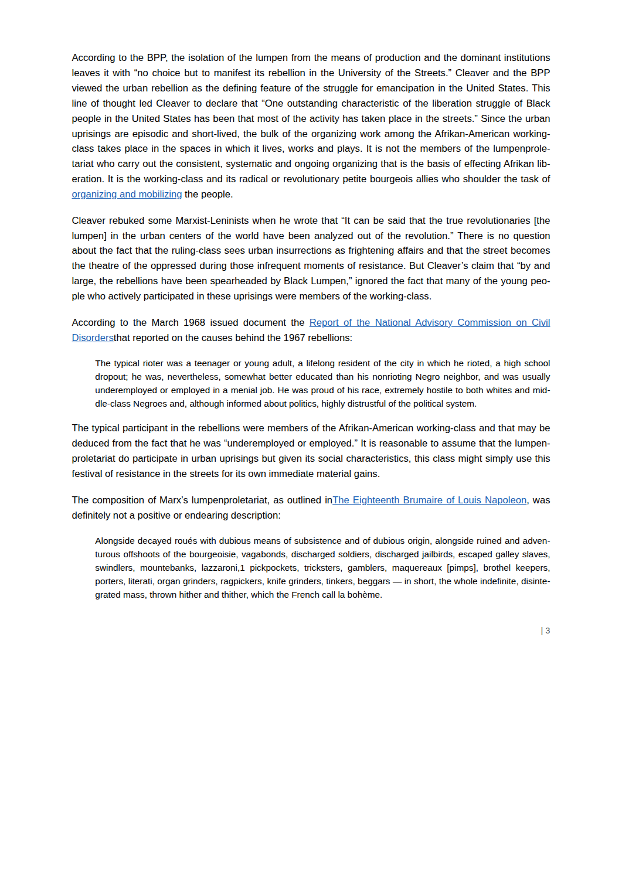According to the BPP, the isolation of the lumpen from the means of production and the dominant institutions leaves it with “no choice but to manifest its rebellion in the University of the Streets.” Cleaver and the BPP viewed the urban rebellion as the defining feature of the struggle for emancipation in the United States. This line of thought led Cleaver to declare that “One outstanding characteristic of the liberation struggle of Black people in the United States has been that most of the activity has taken place in the streets.” Since the urban uprisings are episodic and short-lived, the bulk of the organizing work among the Afrikan-American working-class takes place in the spaces in which it lives, works and plays. It is not the members of the lumpenproletariat who carry out the consistent, systematic and ongoing organizing that is the basis of effecting Afrikan liberation. It is the working-class and its radical or revolutionary petite bourgeois allies who shoulder the task of organizing and mobilizing the people.
Cleaver rebuked some Marxist-Leninists when he wrote that “It can be said that the true revolutionaries [the lumpen] in the urban centers of the world have been analyzed out of the revolution.” There is no question about the fact that the ruling-class sees urban insurrections as frightening affairs and that the street becomes the theatre of the oppressed during those infrequent moments of resistance. But Cleaver’s claim that “by and large, the rebellions have been spearheaded by Black Lumpen,” ignored the fact that many of the young people who actively participated in these uprisings were members of the working-class.
According to the March 1968 issued document the Report of the National Advisory Commission on Civil Disordersthat reported on the causes behind the 1967 rebellions:
The typical rioter was a teenager or young adult, a lifelong resident of the city in which he rioted, a high school dropout; he was, nevertheless, somewhat better educated than his nonrioting Negro neighbor, and was usually underemployed or employed in a menial job. He was proud of his race, extremely hostile to both whites and middle-class Negroes and, although informed about politics, highly distrustful of the political system.
The typical participant in the rebellions were members of the Afrikan-American working-class and that may be deduced from the fact that he was “underemployed or employed.” It is reasonable to assume that the lumpenproletariat do participate in urban uprisings but given its social characteristics, this class might simply use this festival of resistance in the streets for its own immediate material gains.
The composition of Marx’s lumpenproletariat, as outlined inThe Eighteenth Brumaire of Louis Napoleon, was definitely not a positive or endearing description:
Alongside decayed roués with dubious means of subsistence and of dubious origin, alongside ruined and adventurous offshoots of the bourgeoisie, vagabonds, discharged soldiers, discharged jailbirds, escaped galley slaves, swindlers, mountebanks, lazzaroni,1 pickpockets, tricksters, gamblers, maquereaux [pimps], brothel keepers, porters, literati, organ grinders, ragpickers, knife grinders, tinkers, beggars — in short, the whole indefinite, disintegrated mass, thrown hither and thither, which the French call la bohème.
| 3